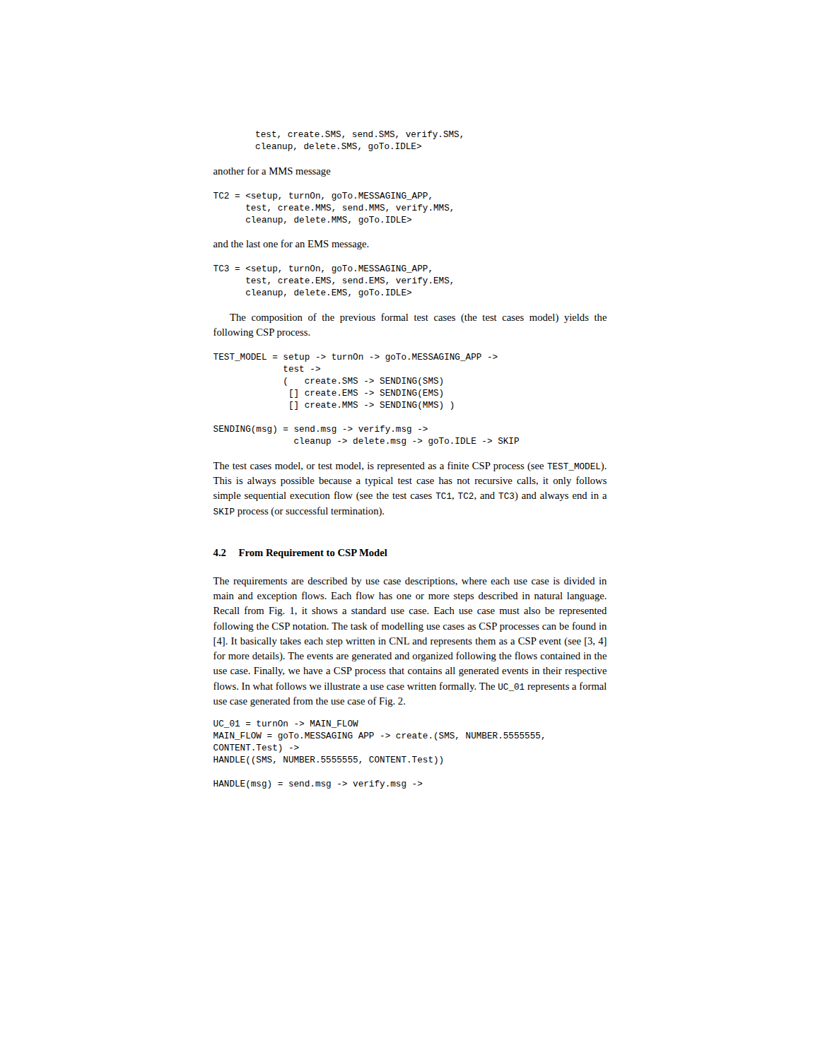test, create.SMS, send.SMS, verify.SMS,
cleanup, delete.SMS, goTo.IDLE>
another for a MMS message
TC2 = <setup, turnOn, goTo.MESSAGING_APP,
      test, create.MMS, send.MMS, verify.MMS,
      cleanup, delete.MMS, goTo.IDLE>
and the last one for an EMS message.
TC3 = <setup, turnOn, goTo.MESSAGING_APP,
      test, create.EMS, send.EMS, verify.EMS,
      cleanup, delete.EMS, goTo.IDLE>
The composition of the previous formal test cases (the test cases model) yields the following CSP process.
TEST_MODEL = setup -> turnOn -> goTo.MESSAGING_APP ->
             test ->
             (   create.SMS -> SENDING(SMS)
              [] create.EMS -> SENDING(EMS)
              [] create.MMS -> SENDING(MMS) )

SENDING(msg) = send.msg -> verify.msg ->
               cleanup -> delete.msg -> goTo.IDLE -> SKIP
The test cases model, or test model, is represented as a finite CSP process (see TEST_MODEL). This is always possible because a typical test case has not recursive calls, it only follows simple sequential execution flow (see the test cases TC1, TC2, and TC3) and always end in a SKIP process (or successful termination).
4.2 From Requirement to CSP Model
The requirements are described by use case descriptions, where each use case is divided in main and exception flows. Each flow has one or more steps described in natural language. Recall from Fig. 1, it shows a standard use case. Each use case must also be represented following the CSP notation. The task of modelling use cases as CSP processes can be found in [4]. It basically takes each step written in CNL and represents them as a CSP event (see [3, 4] for more details). The events are generated and organized following the flows contained in the use case. Finally, we have a CSP process that contains all generated events in their respective flows. In what follows we illustrate a use case written formally. The UC_01 represents a formal use case generated from the use case of Fig. 2.
UC_01 = turnOn -> MAIN_FLOW
MAIN_FLOW = goTo.MESSAGING APP -> create.(SMS, NUMBER.5555555,
CONTENT.Test) ->
HANDLE((SMS, NUMBER.5555555, CONTENT.Test))

HANDLE(msg) = send.msg -> verify.msg ->